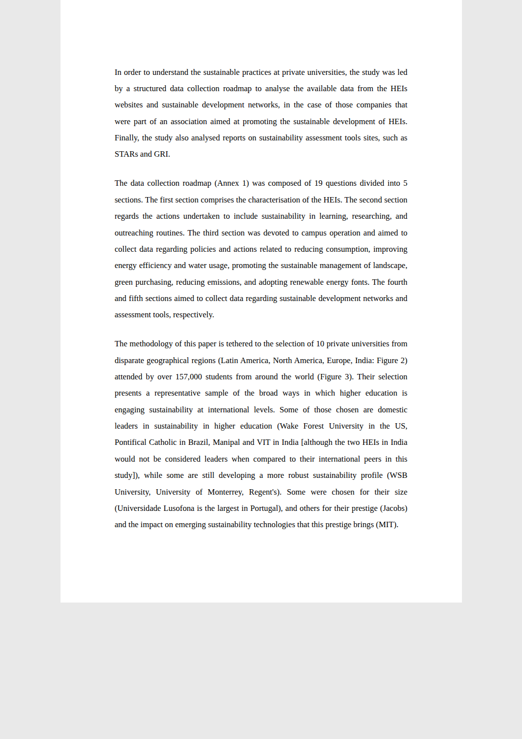In order to understand the sustainable practices at private universities, the study was led by a structured data collection roadmap to analyse the available data from the HEIs websites and sustainable development networks, in the case of those companies that were part of an association aimed at promoting the sustainable development of HEIs. Finally, the study also analysed reports on sustainability assessment tools sites, such as STARs and GRI.
The data collection roadmap (Annex 1) was composed of 19 questions divided into 5 sections. The first section comprises the characterisation of the HEIs. The second section regards the actions undertaken to include sustainability in learning, researching, and outreaching routines. The third section was devoted to campus operation and aimed to collect data regarding policies and actions related to reducing consumption, improving energy efficiency and water usage, promoting the sustainable management of landscape, green purchasing, reducing emissions, and adopting renewable energy fonts. The fourth and fifth sections aimed to collect data regarding sustainable development networks and assessment tools, respectively.
The methodology of this paper is tethered to the selection of 10 private universities from disparate geographical regions (Latin America, North America, Europe, India: Figure 2) attended by over 157,000 students from around the world (Figure 3). Their selection presents a representative sample of the broad ways in which higher education is engaging sustainability at international levels. Some of those chosen are domestic leaders in sustainability in higher education (Wake Forest University in the US, Pontifical Catholic in Brazil, Manipal and VIT in India [although the two HEIs in India would not be considered leaders when compared to their international peers in this study]), while some are still developing a more robust sustainability profile (WSB University, University of Monterrey, Regent's). Some were chosen for their size (Universidade Lusofona is the largest in Portugal), and others for their prestige (Jacobs) and the impact on emerging sustainability technologies that this prestige brings (MIT).